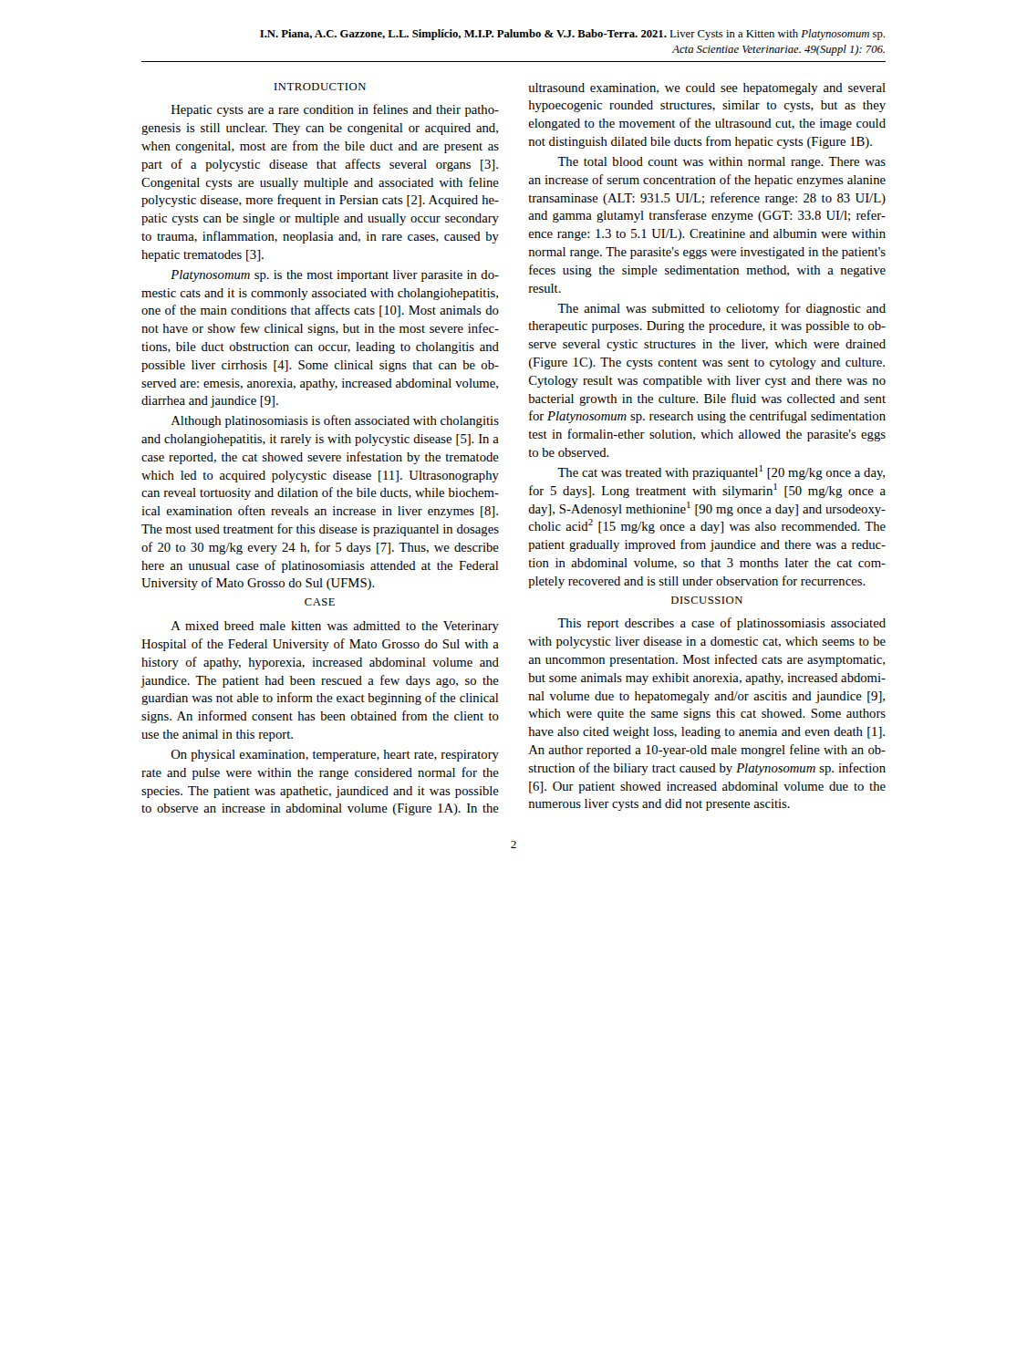I.N. Piana, A.C. Gazzone, L.L. Simplício, M.I.P. Palumbo & V.J. Babo-Terra. 2021. Liver Cysts in a Kitten with Platynosomum sp.
Acta Scientiae Veterinariae. 49(Suppl 1): 706.
Introduction
Hepatic cysts are a rare condition in felines and their pathogenesis is still unclear. They can be congenital or acquired and, when congenital, most are from the bile duct and are present as part of a polycystic disease that affects several organs [3]. Congenital cysts are usually multiple and associated with feline polycystic disease, more frequent in Persian cats [2]. Acquired hepatic cysts can be single or multiple and usually occur secondary to trauma, inflammation, neoplasia and, in rare cases, caused by hepatic trematodes [3].
Platynosomum sp. is the most important liver parasite in domestic cats and it is commonly associated with cholangiohepatitis, one of the main conditions that affects cats [10]. Most animals do not have or show few clinical signs, but in the most severe infections, bile duct obstruction can occur, leading to cholangitis and possible liver cirrhosis [4]. Some clinical signs that can be observed are: emesis, anorexia, apathy, increased abdominal volume, diarrhea and jaundice [9].
Although platinosomiasis is often associated with cholangitis and cholangiohepatitis, it rarely is with polycystic disease [5]. In a case reported, the cat showed severe infestation by the trematode which led to acquired polycystic disease [11]. Ultrasonography can reveal tortuosity and dilation of the bile ducts, while biochemical examination often reveals an increase in liver enzymes [8]. The most used treatment for this disease is praziquantel in dosages of 20 to 30 mg/kg every 24 h, for 5 days [7]. Thus, we describe here an unusual case of platinosomiasis attended at the Federal University of Mato Grosso do Sul (UFMS).
Case
A mixed breed male kitten was admitted to the Veterinary Hospital of the Federal University of Mato Grosso do Sul with a history of apathy, hyporexia, increased abdominal volume and jaundice. The patient had been rescued a few days ago, so the guardian was not able to inform the exact beginning of the clinical signs. An informed consent has been obtained from the client to use the animal in this report.
On physical examination, temperature, heart rate, respiratory rate and pulse were within the range considered normal for the species. The patient was apathetic, jaundiced and it was possible to observe an increase in abdominal volume (Figure 1A). In the ultrasound examination, we could see hepatomegaly and several hypoecogenic rounded structures, similar to cysts, but as they elongated to the movement of the ultrasound cut, the image could not distinguish dilated bile ducts from hepatic cysts (Figure 1B).
The total blood count was within normal range. There was an increase of serum concentration of the hepatic enzymes alanine transaminase (ALT: 931.5 UI/L; reference range: 28 to 83 UI/L) and gamma glutamyl transferase enzyme (GGT: 33.8 UI/l; reference range: 1.3 to 5.1 UI/L). Creatinine and albumin were within normal range. The parasite's eggs were investigated in the patient's feces using the simple sedimentation method, with a negative result.
The animal was submitted to celiotomy for diagnostic and therapeutic purposes. During the procedure, it was possible to observe several cystic structures in the liver, which were drained (Figure 1C). The cysts content was sent to cytology and culture. Cytology result was compatible with liver cyst and there was no bacterial growth in the culture. Bile fluid was collected and sent for Platynosomum sp. research using the centrifugal sedimentation test in formalin-ether solution, which allowed the parasite's eggs to be observed.
The cat was treated with praziquantel1 [20 mg/kg once a day, for 5 days]. Long treatment with silymarin1 [50 mg/kg once a day], S-Adenosyl methionine1 [90 mg once a day] and ursodeoxycholic acid2 [15 mg/kg once a day] was also recommended. The patient gradually improved from jaundice and there was a reduction in abdominal volume, so that 3 months later the cat completely recovered and is still under observation for recurrences.
Discussion
This report describes a case of platinossomiasis associated with polycystic liver disease in a domestic cat, which seems to be an uncommon presentation. Most infected cats are asymptomatic, but some animals may exhibit anorexia, apathy, increased abdominal volume due to hepatomegaly and/or ascitis and jaundice [9], which were quite the same signs this cat showed. Some authors have also cited weight loss, leading to anemia and even death [1]. An author reported a 10-year-old male mongrel feline with an obstruction of the biliary tract caused by Platynosomum sp. infection [6]. Our patient showed increased abdominal volume due to the numerous liver cysts and did not presente ascitis.
2